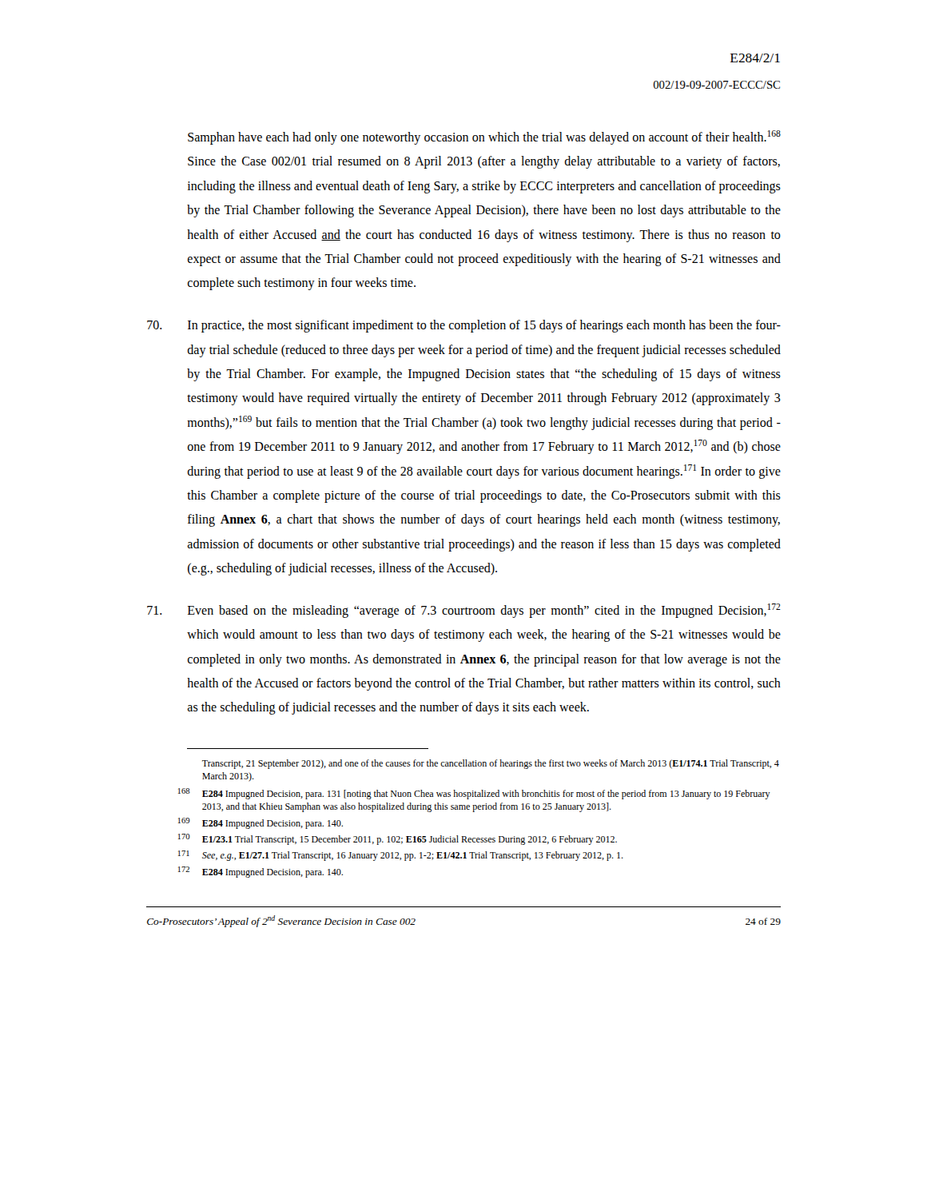E284/2/1
002/19-09-2007-ECCC/SC
Samphan have each had only one noteworthy occasion on which the trial was delayed on account of their health.168 Since the Case 002/01 trial resumed on 8 April 2013 (after a lengthy delay attributable to a variety of factors, including the illness and eventual death of Ieng Sary, a strike by ECCC interpreters and cancellation of proceedings by the Trial Chamber following the Severance Appeal Decision), there have been no lost days attributable to the health of either Accused and the court has conducted 16 days of witness testimony. There is thus no reason to expect or assume that the Trial Chamber could not proceed expeditiously with the hearing of S-21 witnesses and complete such testimony in four weeks time.
70. In practice, the most significant impediment to the completion of 15 days of hearings each month has been the four-day trial schedule (reduced to three days per week for a period of time) and the frequent judicial recesses scheduled by the Trial Chamber. For example, the Impugned Decision states that “the scheduling of 15 days of witness testimony would have required virtually the entirety of December 2011 through February 2012 (approximately 3 months),”169 but fails to mention that the Trial Chamber (a) took two lengthy judicial recesses during that period - one from 19 December 2011 to 9 January 2012, and another from 17 February to 11 March 2012,170 and (b) chose during that period to use at least 9 of the 28 available court days for various document hearings.171 In order to give this Chamber a complete picture of the course of trial proceedings to date, the Co-Prosecutors submit with this filing Annex 6, a chart that shows the number of days of court hearings held each month (witness testimony, admission of documents or other substantive trial proceedings) and the reason if less than 15 days was completed (e.g., scheduling of judicial recesses, illness of the Accused).
71. Even based on the misleading “average of 7.3 courtroom days per month” cited in the Impugned Decision,172 which would amount to less than two days of testimony each week, the hearing of the S-21 witnesses would be completed in only two months. As demonstrated in Annex 6, the principal reason for that low average is not the health of the Accused or factors beyond the control of the Trial Chamber, but rather matters within its control, such as the scheduling of judicial recesses and the number of days it sits each week.
Transcript, 21 September 2012), and one of the causes for the cancellation of hearings the first two weeks of March 2013 (E1/174.1 Trial Transcript, 4 March 2013).
168 E284 Impugned Decision, para. 131 [noting that Nuon Chea was hospitalized with bronchitis for most of the period from 13 January to 19 February 2013, and that Khieu Samphan was also hospitalized during this same period from 16 to 25 January 2013].
169 E284 Impugned Decision, para. 140.
170 E1/23.1 Trial Transcript, 15 December 2011, p. 102; E165 Judicial Recesses During 2012, 6 February 2012.
171 See, e.g., E1/27.1 Trial Transcript, 16 January 2012, pp. 1-2; E1/42.1 Trial Transcript, 13 February 2012, p. 1.
172 E284 Impugned Decision, para. 140.
Co-Prosecutors’ Appeal of 2nd Severance Decision in Case 002 24 of 29